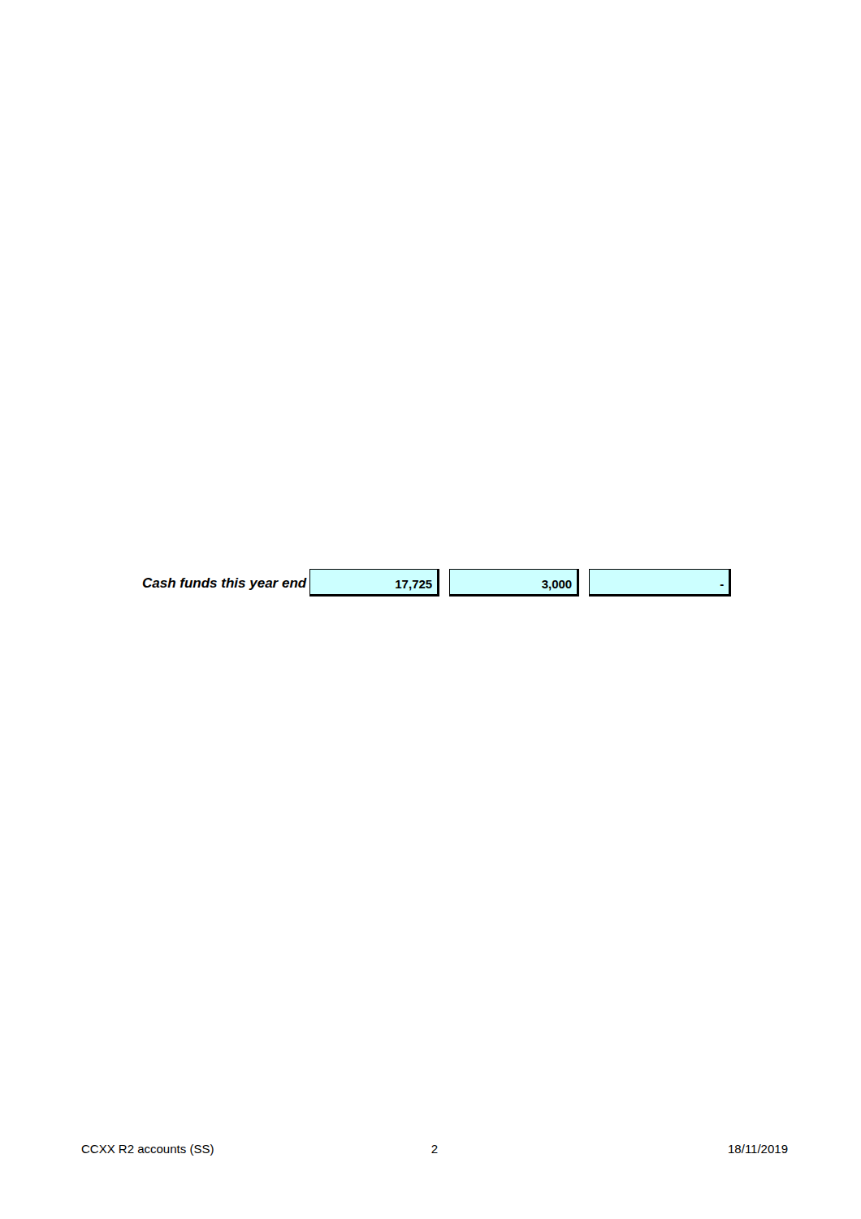Cash funds this year end
17,725
3,000
-
CCXX R2 accounts (SS) 2 18/11/2019